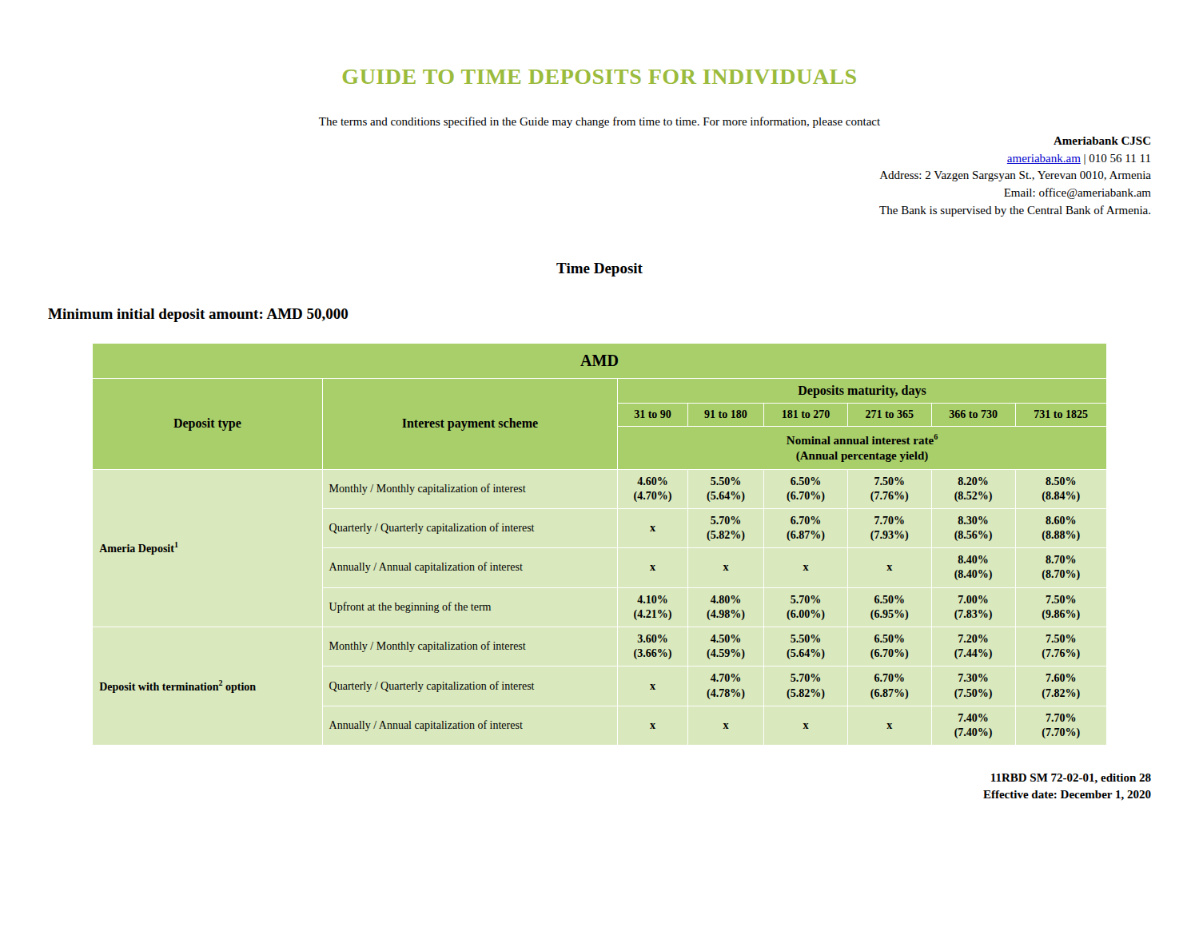GUIDE TO TIME DEPOSITS FOR INDIVIDUALS
The terms and conditions specified in the Guide may change from time to time. For more information, please contact Ameriabank CJSC
ameriabank.am | 010 56 11 11
Address: 2 Vazgen Sargsyan St., Yerevan 0010, Armenia
Email: office@ameriabank.am
The Bank is supervised by the Central Bank of Armenia.
Time Deposit
Minimum initial deposit amount: AMD 50,000
| AMD |
| Deposit type | Interest payment scheme | Deposits maturity, days |
| 31 to 90 | 91 to 180 | 181 to 270 | 271 to 365 | 366 to 730 | 731 to 1825 |
| Nominal annual interest rate 6 (Annual percentage yield) |
| Ameria Deposit 1 | Monthly / Monthly capitalization of interest | 4.60% (4.70%) | 5.50% (5.64%) | 6.50% (6.70%) | 7.50% (7.76%) | 8.20% (8.52%) | 8.50% (8.84%) |
| Quarterly / Quarterly capitalization of interest | x | 5.70% (5.82%) | 6.70% (6.87%) | 7.70% (7.93%) | 8.30% (8.56%) | 8.60% (8.88%) |
| Annually / Annual capitalization of interest | x | x | x | x | 8.40% (8.40%) | 8.70% (8.70%) |
| Upfront at the beginning of the term | 4.10% (4.21%) | 4.80% (4.98%) | 5.70% (6.00%) | 6.50% (6.95%) | 7.00% (7.83%) | 7.50% (9.86%) |
| Deposit with termination 2 option | Monthly / Monthly capitalization of interest | 3.60% (3.66%) | 4.50% (4.59%) | 5.50% (5.64%) | 6.50% (6.70%) | 7.20% (7.44%) | 7.50% (7.76%) |
| Quarterly / Quarterly capitalization of interest | x | 4.70% (4.78%) | 5.70% (5.82%) | 6.70% (6.87%) | 7.30% (7.50%) | 7.60% (7.82%) |
| Annually / Annual capitalization of interest | x | x | x | x | 7.40% (7.40%) | 7.70% (7.70%) |
11RBD SM 72-02-01, edition 28
Effective date: December 1, 2020